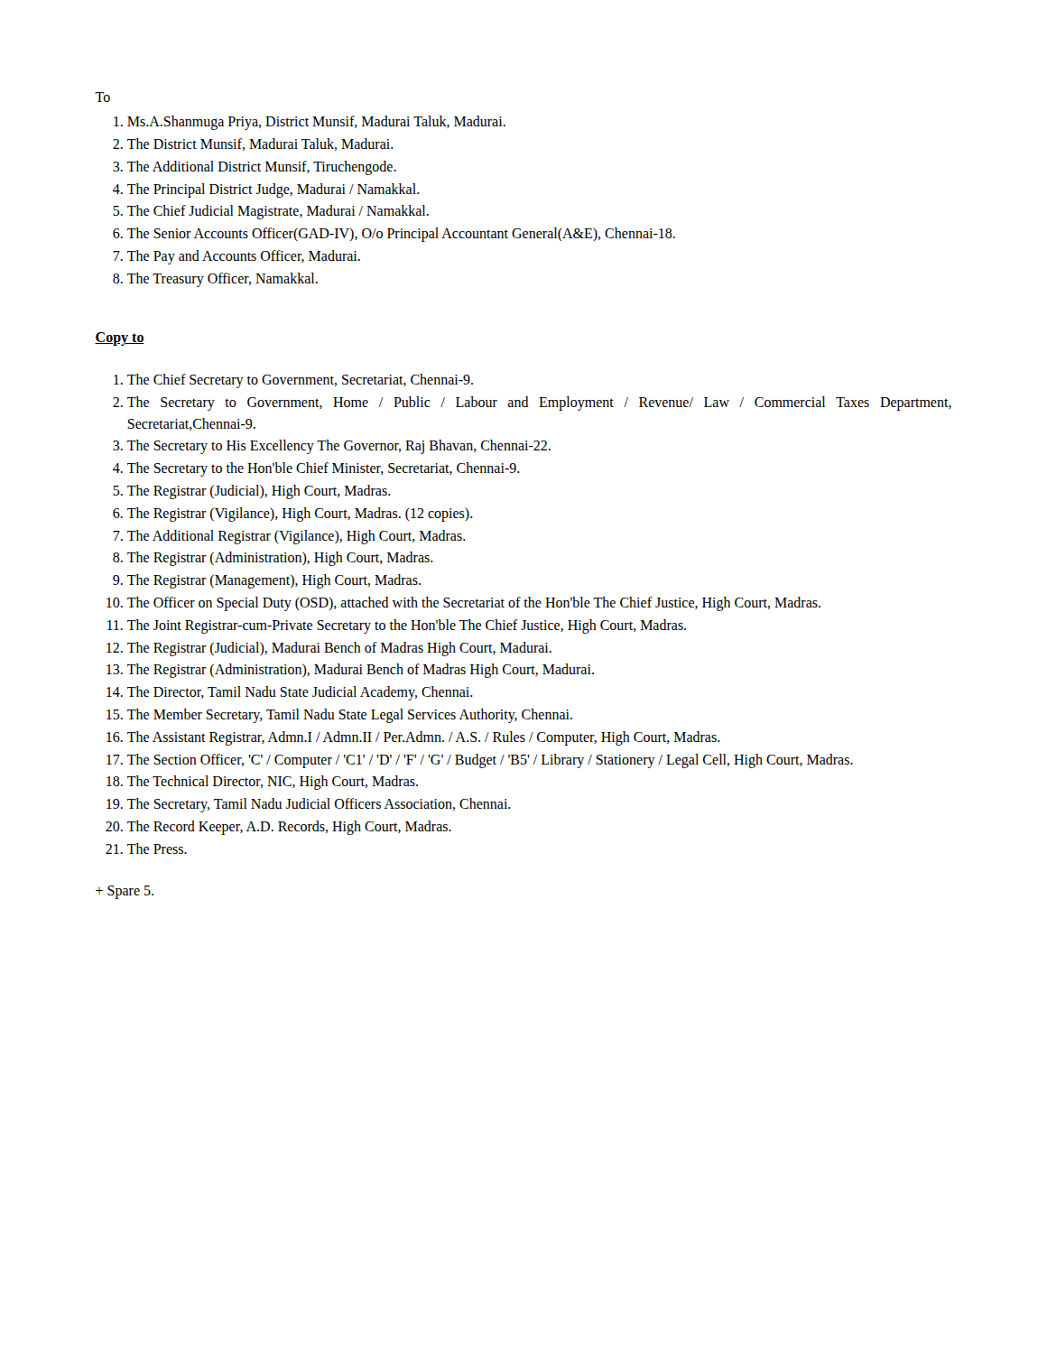To
Ms.A.Shanmuga Priya, District Munsif, Madurai Taluk, Madurai.
The District Munsif, Madurai Taluk, Madurai.
The Additional District Munsif, Tiruchengode.
The Principal District Judge, Madurai / Namakkal.
The Chief Judicial Magistrate, Madurai / Namakkal.
The Senior Accounts Officer(GAD-IV), O/o Principal Accountant General(A&E), Chennai-18.
The Pay and Accounts Officer, Madurai.
The Treasury Officer, Namakkal.
Copy to
The Chief Secretary to Government, Secretariat, Chennai-9.
The Secretary to Government, Home / Public / Labour and Employment / Revenue/ Law / Commercial Taxes Department, Secretariat,Chennai-9.
The Secretary to His Excellency The Governor, Raj Bhavan, Chennai-22.
The Secretary to the Hon'ble Chief Minister, Secretariat, Chennai-9.
The Registrar (Judicial), High Court, Madras.
The Registrar (Vigilance), High Court, Madras. (12 copies).
The Additional Registrar (Vigilance), High Court, Madras.
The Registrar (Administration), High Court, Madras.
The Registrar (Management), High Court, Madras.
The Officer on Special Duty (OSD), attached with the Secretariat of the Hon'ble The Chief Justice, High Court, Madras.
The Joint Registrar-cum-Private Secretary to the Hon'ble The Chief Justice, High Court, Madras.
The Registrar (Judicial), Madurai Bench of Madras High Court, Madurai.
The Registrar (Administration), Madurai Bench of Madras High Court, Madurai.
The Director, Tamil Nadu State Judicial Academy, Chennai.
The Member Secretary, Tamil Nadu State Legal Services Authority, Chennai.
The Assistant Registrar, Admn.I / Admn.II / Per.Admn. / A.S. / Rules / Computer, High Court, Madras.
The Section Officer, 'C' / Computer / 'C1' / 'D' / 'F' / 'G' / Budget / 'B5' / Library / Stationery / Legal Cell, High Court, Madras.
The Technical Director, NIC, High Court, Madras.
The Secretary, Tamil Nadu Judicial Officers Association, Chennai.
The Record Keeper, A.D. Records, High Court, Madras.
The Press.
+ Spare 5.